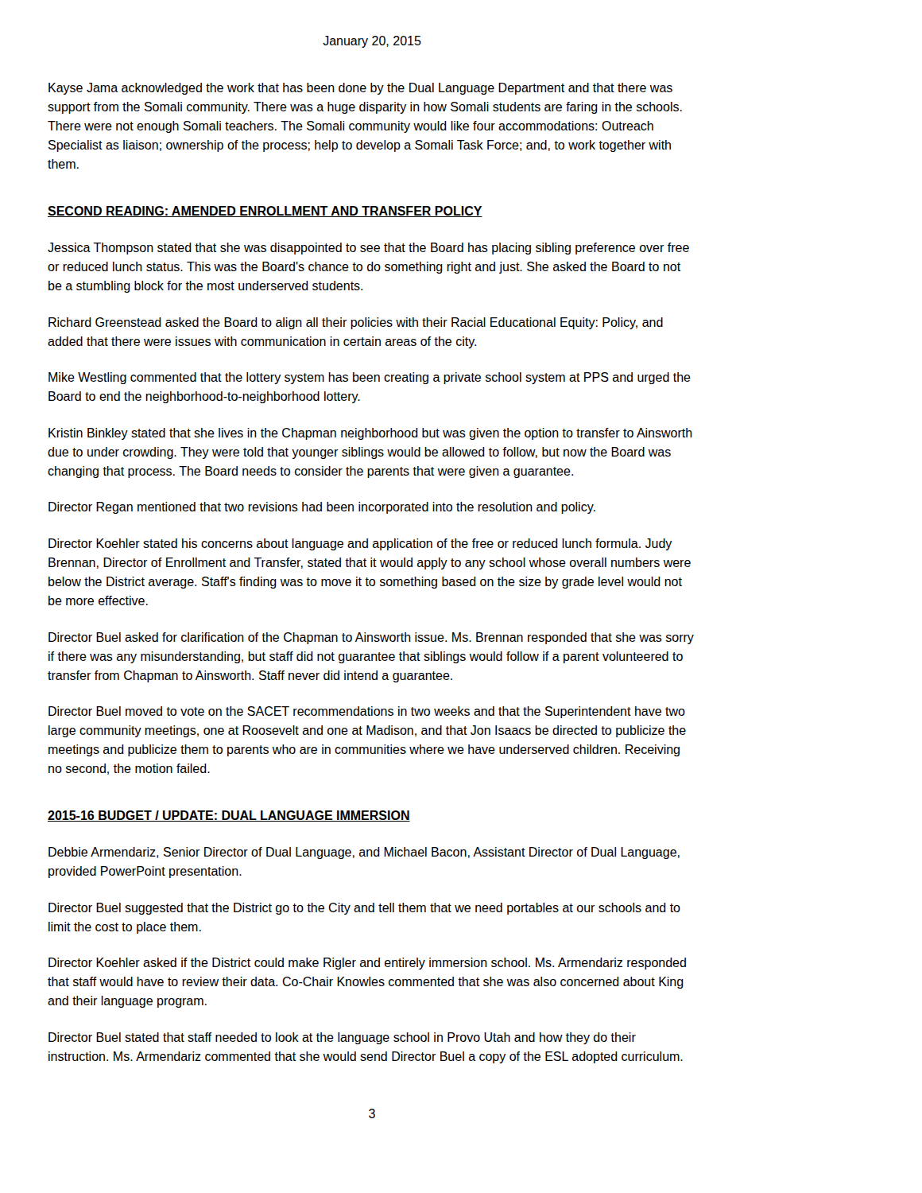January 20, 2015
Kayse Jama acknowledged the work that has been done by the Dual Language Department and that there was support from the Somali community. There was a huge disparity in how Somali students are faring in the schools. There were not enough Somali teachers. The Somali community would like four accommodations: Outreach Specialist as liaison; ownership of the process; help to develop a Somali Task Force; and, to work together with them.
Second Reading: Amended Enrollment and Transfer Policy
Jessica Thompson stated that she was disappointed to see that the Board has placing sibling preference over free or reduced lunch status. This was the Board's chance to do something right and just. She asked the Board to not be a stumbling block for the most underserved students.
Richard Greenstead asked the Board to align all their policies with their Racial Educational Equity: Policy, and added that there were issues with communication in certain areas of the city.
Mike Westling commented that the lottery system has been creating a private school system at PPS and urged the Board to end the neighborhood-to-neighborhood lottery.
Kristin Binkley stated that she lives in the Chapman neighborhood but was given the option to transfer to Ainsworth due to under crowding. They were told that younger siblings would be allowed to follow, but now the Board was changing that process. The Board needs to consider the parents that were given a guarantee.
Director Regan mentioned that two revisions had been incorporated into the resolution and policy.
Director Koehler stated his concerns about language and application of the free or reduced lunch formula. Judy Brennan, Director of Enrollment and Transfer, stated that it would apply to any school whose overall numbers were below the District average. Staff's finding was to move it to something based on the size by grade level would not be more effective.
Director Buel asked for clarification of the Chapman to Ainsworth issue. Ms. Brennan responded that she was sorry if there was any misunderstanding, but staff did not guarantee that siblings would follow if a parent volunteered to transfer from Chapman to Ainsworth. Staff never did intend a guarantee.
Director Buel moved to vote on the SACET recommendations in two weeks and that the Superintendent have two large community meetings, one at Roosevelt and one at Madison, and that Jon Isaacs be directed to publicize the meetings and publicize them to parents who are in communities where we have underserved children. Receiving no second, the motion failed.
2015-16 Budget / Update: Dual Language Immersion
Debbie Armendariz, Senior Director of Dual Language, and Michael Bacon, Assistant Director of Dual Language, provided PowerPoint presentation.
Director Buel suggested that the District go to the City and tell them that we need portables at our schools and to limit the cost to place them.
Director Koehler asked if the District could make Rigler and entirely immersion school. Ms. Armendariz responded that staff would have to review their data. Co-Chair Knowles commented that she was also concerned about King and their language program.
Director Buel stated that staff needed to look at the language school in Provo Utah and how they do their instruction. Ms. Armendariz commented that she would send Director Buel a copy of the ESL adopted curriculum.
3